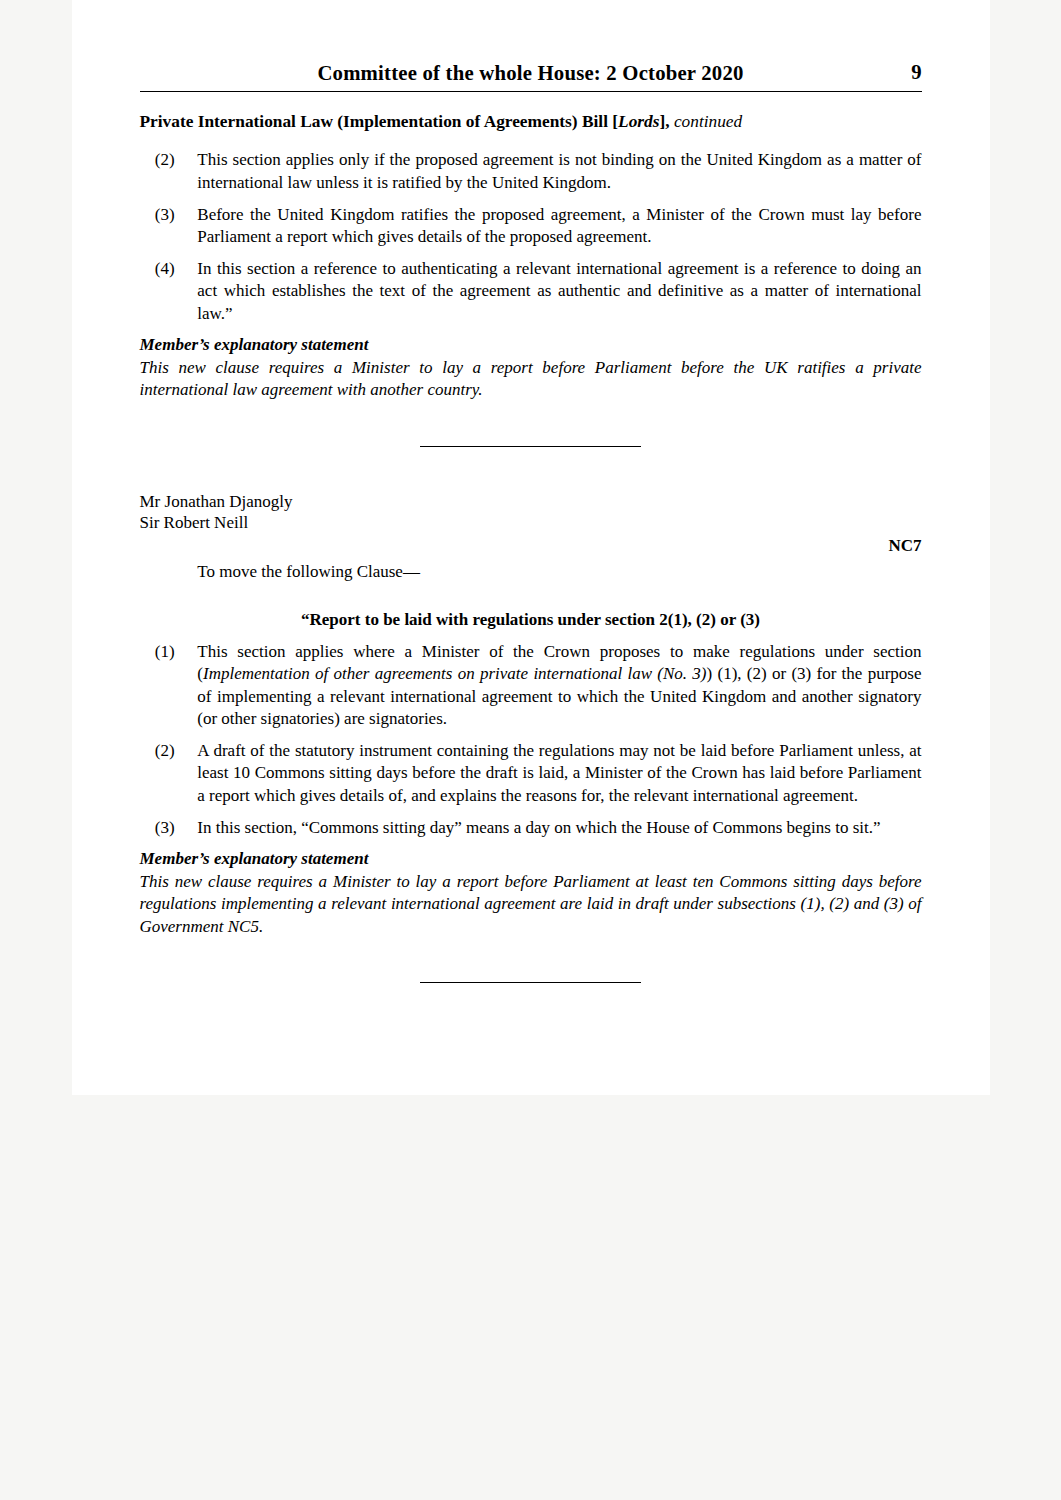Committee of the whole House: 2 October 2020
9
Private International Law (Implementation of Agreements) Bill [Lords], continued
(2) This section applies only if the proposed agreement is not binding on the United Kingdom as a matter of international law unless it is ratified by the United Kingdom.
(3) Before the United Kingdom ratifies the proposed agreement, a Minister of the Crown must lay before Parliament a report which gives details of the proposed agreement.
(4) In this section a reference to authenticating a relevant international agreement is a reference to doing an act which establishes the text of the agreement as authentic and definitive as a matter of international law.”
Member’s explanatory statement
This new clause requires a Minister to lay a report before Parliament before the UK ratifies a private international law agreement with another country.
Mr Jonathan Djanogly
Sir Robert Neill
NC7
To move the following Clause—
“Report to be laid with regulations under section 2(1), (2) or (3)
(1) This section applies where a Minister of the Crown proposes to make regulations under section (Implementation of other agreements on private international law (No. 3)) (1), (2) or (3) for the purpose of implementing a relevant international agreement to which the United Kingdom and another signatory (or other signatories) are signatories.
(2) A draft of the statutory instrument containing the regulations may not be laid before Parliament unless, at least 10 Commons sitting days before the draft is laid, a Minister of the Crown has laid before Parliament a report which gives details of, and explains the reasons for, the relevant international agreement.
(3) In this section, “Commons sitting day” means a day on which the House of Commons begins to sit.”
Member’s explanatory statement
This new clause requires a Minister to lay a report before Parliament at least ten Commons sitting days before regulations implementing a relevant international agreement are laid in draft under subsections (1), (2) and (3) of Government NC5.